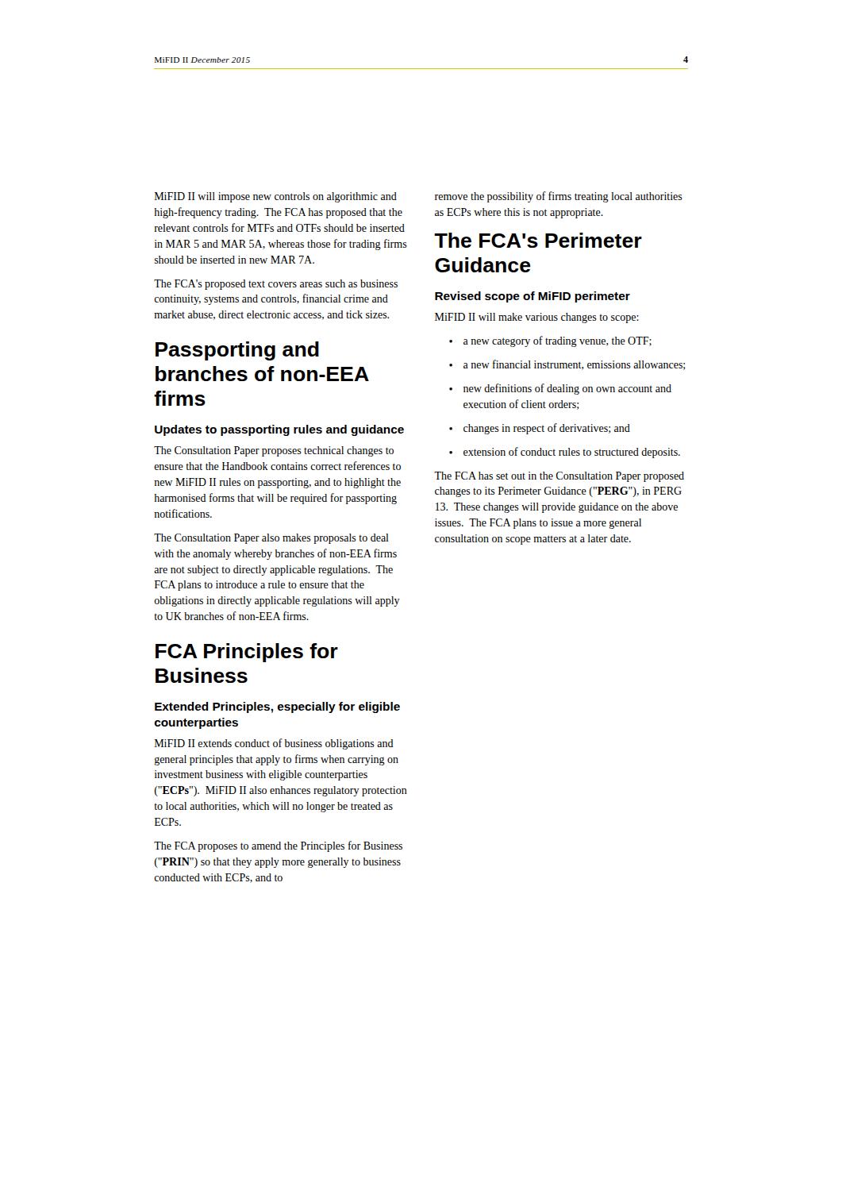MiFID II December 2015
4
MiFID II will impose new controls on algorithmic and high-frequency trading. The FCA has proposed that the relevant controls for MTFs and OTFs should be inserted in MAR 5 and MAR 5A, whereas those for trading firms should be inserted in new MAR 7A.
The FCA's proposed text covers areas such as business continuity, systems and controls, financial crime and market abuse, direct electronic access, and tick sizes.
Passporting and branches of non-EEA firms
Updates to passporting rules and guidance
The Consultation Paper proposes technical changes to ensure that the Handbook contains correct references to new MiFID II rules on passporting, and to highlight the harmonised forms that will be required for passporting notifications.
The Consultation Paper also makes proposals to deal with the anomaly whereby branches of non-EEA firms are not subject to directly applicable regulations. The FCA plans to introduce a rule to ensure that the obligations in directly applicable regulations will apply to UK branches of non-EEA firms.
FCA Principles for Business
Extended Principles, especially for eligible counterparties
MiFID II extends conduct of business obligations and general principles that apply to firms when carrying on investment business with eligible counterparties ("ECPs"). MiFID II also enhances regulatory protection to local authorities, which will no longer be treated as ECPs.
The FCA proposes to amend the Principles for Business ("PRIN") so that they apply more generally to business conducted with ECPs, and to
remove the possibility of firms treating local authorities as ECPs where this is not appropriate.
The FCA's Perimeter Guidance
Revised scope of MiFID perimeter
MiFID II will make various changes to scope:
a new category of trading venue, the OTF;
a new financial instrument, emissions allowances;
new definitions of dealing on own account and execution of client orders;
changes in respect of derivatives; and
extension of conduct rules to structured deposits.
The FCA has set out in the Consultation Paper proposed changes to its Perimeter Guidance ("PERG"), in PERG 13. These changes will provide guidance on the above issues. The FCA plans to issue a more general consultation on scope matters at a later date.